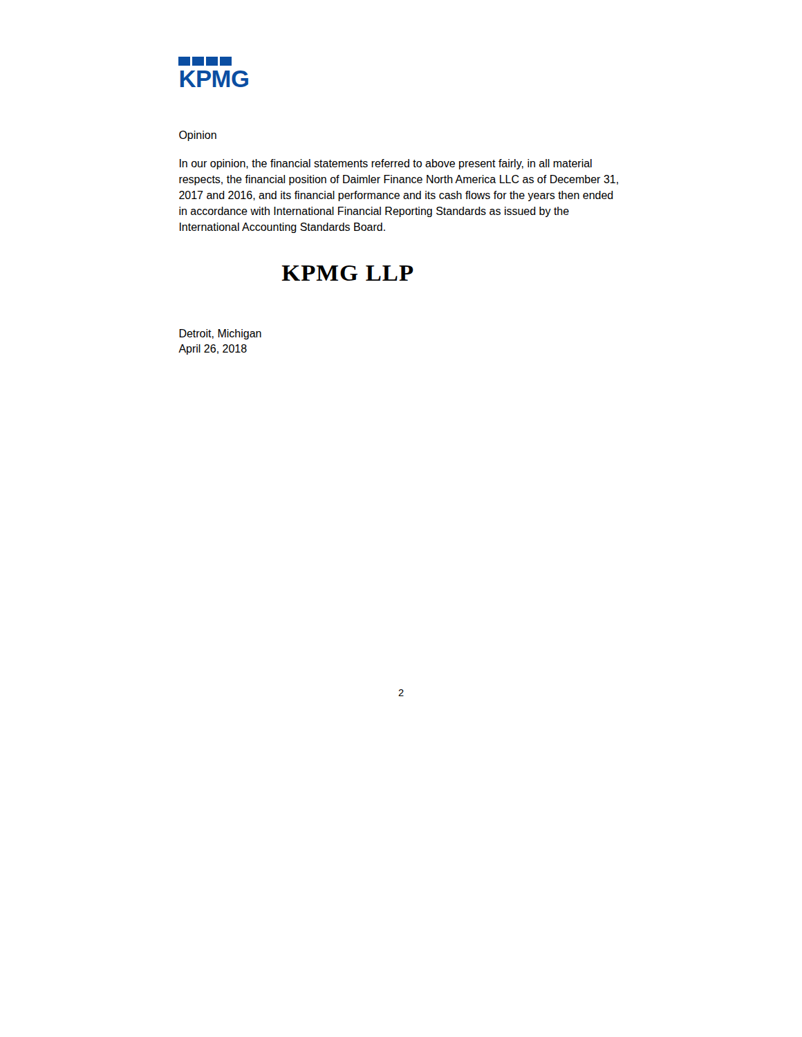KPMG
Opinion
In our opinion, the financial statements referred to above present fairly, in all material respects, the financial position of Daimler Finance North America LLC as of December 31, 2017 and 2016, and its financial performance and its cash flows for the years then ended in accordance with International Financial Reporting Standards as issued by the International Accounting Standards Board.
KPMG LLP
Detroit, Michigan
April 26, 2018
2